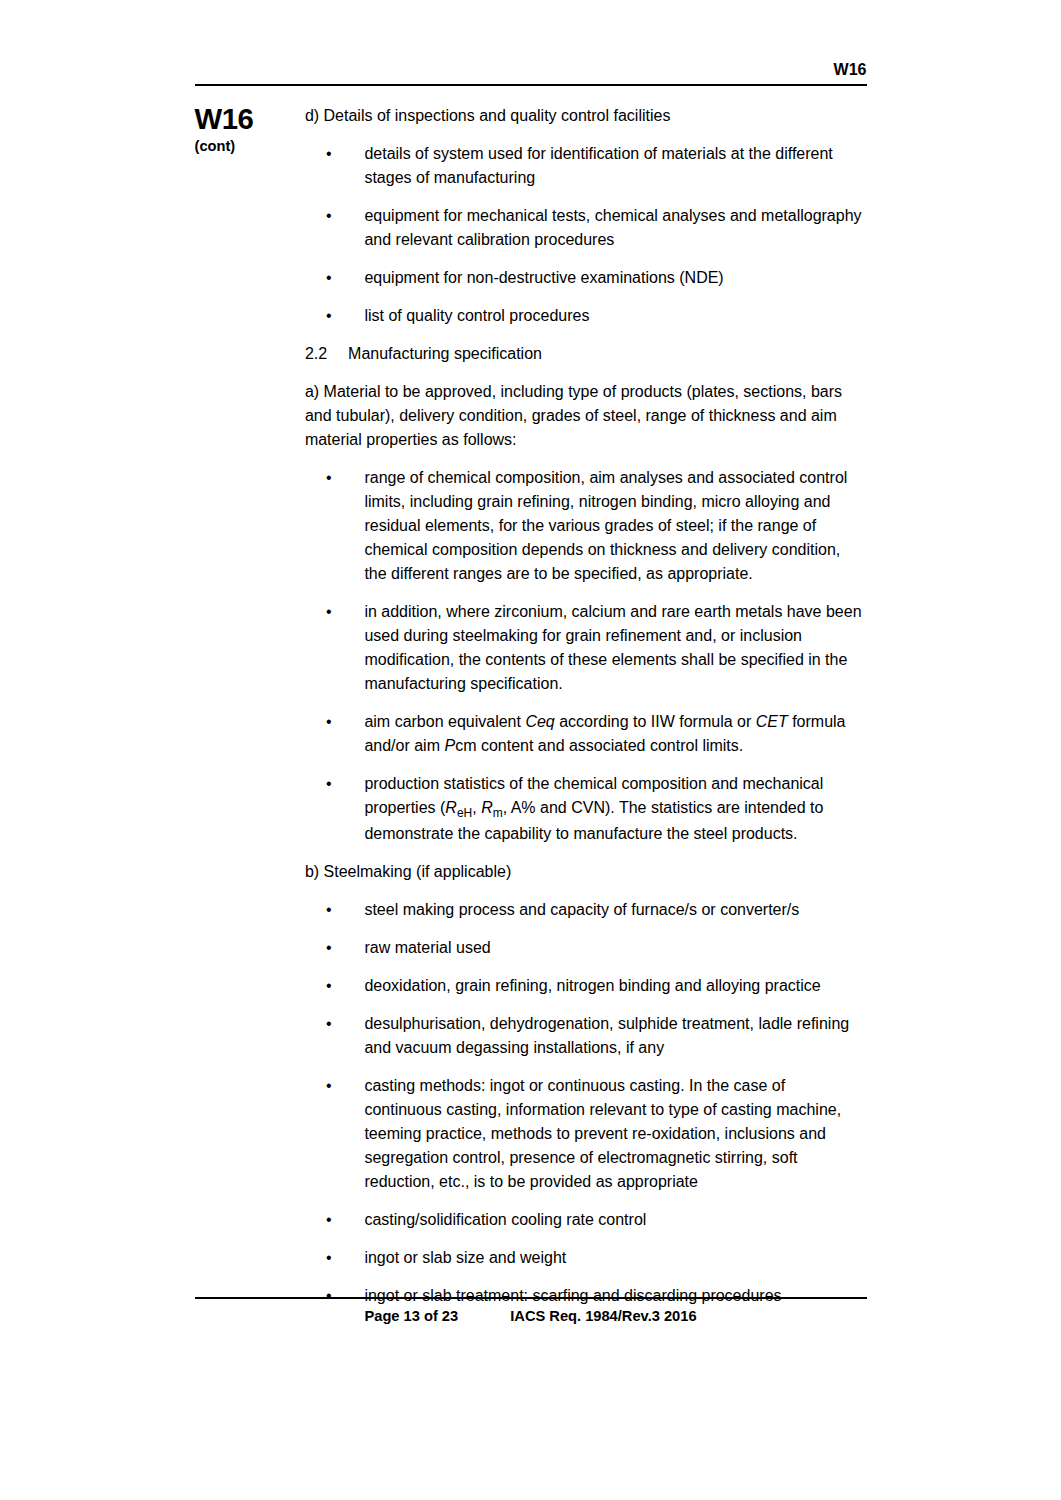W16
W16
(cont)
d) Details of inspections and quality control facilities
details of system used for identification of materials at the different stages of manufacturing
equipment for mechanical tests, chemical analyses and metallography and relevant calibration procedures
equipment for non-destructive examinations (NDE)
list of quality control procedures
2.2 Manufacturing specification
a) Material to be approved, including type of products (plates, sections, bars and tubular), delivery condition, grades of steel, range of thickness and aim material properties as follows:
range of chemical composition, aim analyses and associated control limits, including grain refining, nitrogen binding, micro alloying and residual elements, for the various grades of steel; if the range of chemical composition depends on thickness and delivery condition, the different ranges are to be specified, as appropriate.
in addition, where zirconium, calcium and rare earth metals have been used during steelmaking for grain refinement and, or inclusion modification, the contents of these elements shall be specified in the manufacturing specification.
aim carbon equivalent Ceq according to IIW formula or CET formula and/or aim Pcm content and associated control limits.
production statistics of the chemical composition and mechanical properties (ReH, Rm, A% and CVN). The statistics are intended to demonstrate the capability to manufacture the steel products.
b) Steelmaking (if applicable)
steel making process and capacity of furnace/s or converter/s
raw material used
deoxidation, grain refining, nitrogen binding and alloying practice
desulphurisation, dehydrogenation, sulphide treatment, ladle refining and vacuum degassing installations, if any
casting methods: ingot or continuous casting. In the case of continuous casting, information relevant to type of casting machine, teeming practice, methods to prevent re-oxidation, inclusions and segregation control, presence of electromagnetic stirring, soft reduction, etc., is to be provided as appropriate
casting/solidification cooling rate control
ingot or slab size and weight
ingot or slab treatment: scarfing and discarding procedures
Page 13 of 23 IACS Req. 1984/Rev.3 2016